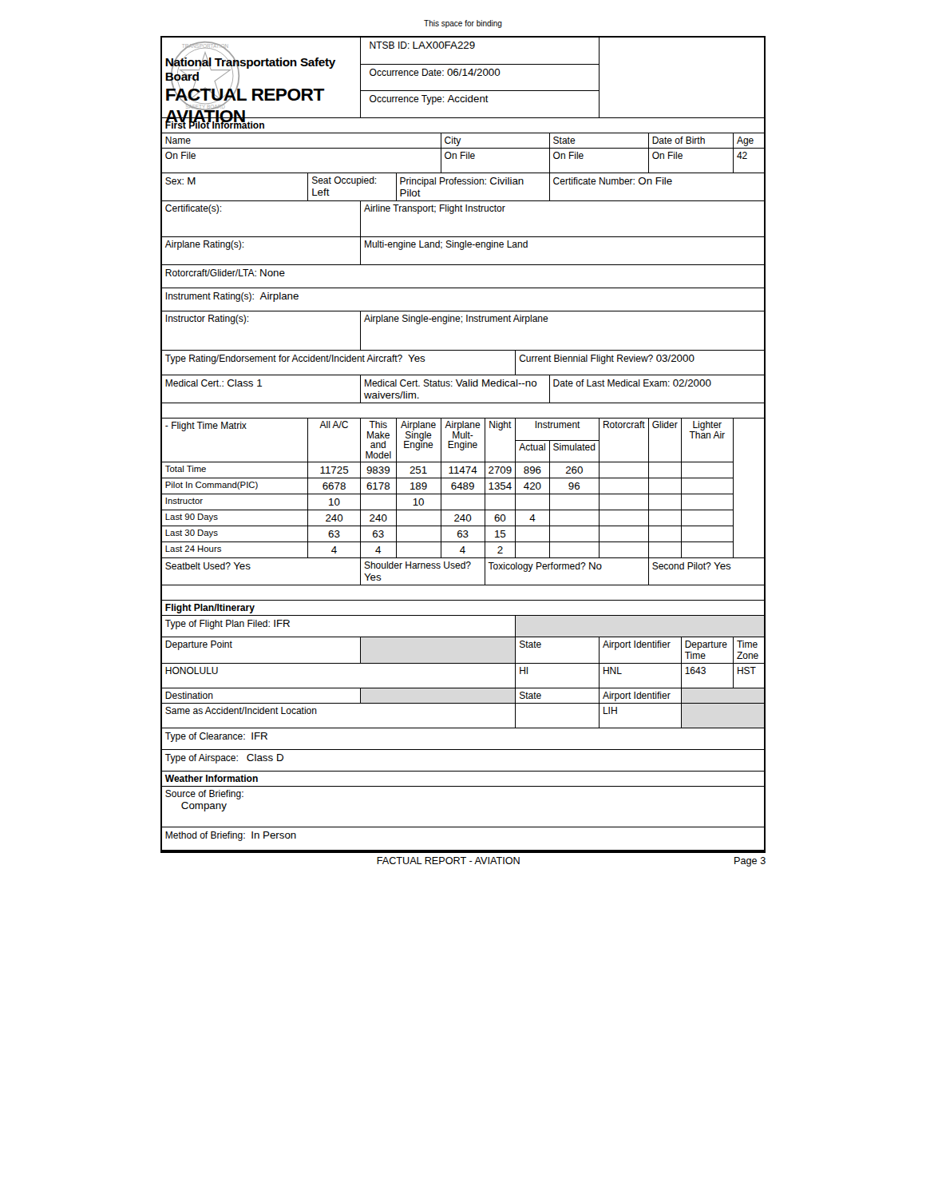This space for binding
| TRANSPORTATION SAFETY BOARD National Transportation Safety Board FACTUAL REPORT AVIATION | NTSB ID: LAX00FA229 | |
| Occurrence Date: 06/14/2000 | |
| Occurrence Type: Accident | |
| First Pilot Information |
| Name | City | State | Date of Birth | Age |
| On File | On File | On File | On File | 42 |
| Sex: M | Seat Occupied: Left | Principal Profession: Civilian Pilot | Certificate Number: On File |
| Certificate(s): | Airline Transport; Flight Instructor |
| Airplane Rating(s): | Multi-engine Land; Single-engine Land |
| Rotorcraft/Glider/LTA: None |
| Instrument Rating(s): Airplane |
| Instructor Rating(s): | Airplane Single-engine; Instrument Airplane |
| Type Rating/Endorsement for Accident/Incident Aircraft? Yes | Current Biennial Flight Review? 03/2000 |
| Medical Cert.: Class 1 | Medical Cert. Status: Valid Medical--no waivers/lim. | Date of Last Medical Exam: 02/2000 |
| - Flight Time Matrix | All A/C | This Make and Model | Airplane Single Engine | Airplane Mult-Engine | Night | Instrument | Rotorcraft | Glider | Lighter Than Air |
| Actual | Simulated |
| Total Time | 11725 | 9839 | 251 | 11474 | 2709 | 896 | 260 | | | |
| Pilot In Command(PIC) | 6678 | 6178 | 189 | 6489 | 1354 | 420 | 96 | | | |
| Instructor | 10 | | 10 | | | | | | | |
| Last 90 Days | 240 | 240 | | 240 | 60 | 4 | | | | |
| Last 30 Days | 63 | 63 | | 63 | 15 | | | | | |
| Last 24 Hours | 4 | 4 | | 4 | 2 | | | | | |
| Seatbelt Used? Yes | Shoulder Harness Used? Yes | Toxicology Performed? No | Second Pilot? Yes |
| Flight Plan/Itinerary |
| Type of Flight Plan Filed: IFR | |
| Departure Point | | State | Airport Identifier | Departure Time | Time Zone |
| HONOLULU | HI | HNL | 1643 | HST |
| Destination | | State | Airport Identifier | |
| Same as Accident/Incident Location | | LIH | |
| Type of Clearance: IFR |
| Type of Airspace: Class D |
| Weather Information |
| Source of Briefing: Company |
| Method of Briefing: In Person |
FACTUAL REPORT - AVIATION
Page 3